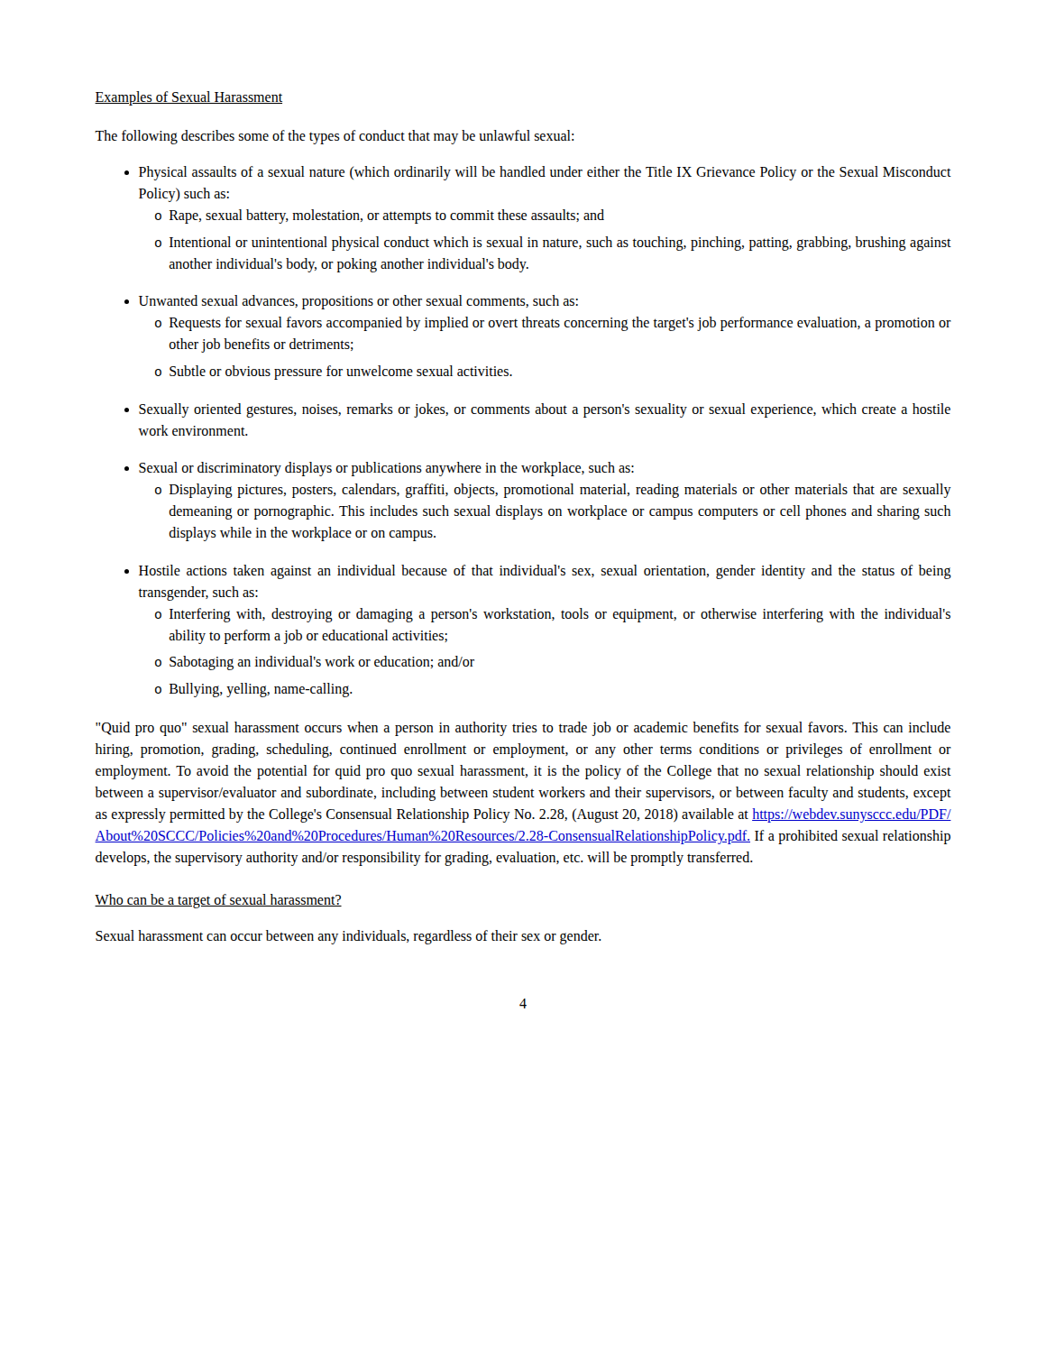Examples of Sexual Harassment
The following describes some of the types of conduct that may be unlawful sexual:
Physical assaults of a sexual nature (which ordinarily will be handled under either the Title IX Grievance Policy or the Sexual Misconduct Policy) such as:
Rape, sexual battery, molestation, or attempts to commit these assaults; and
Intentional or unintentional physical conduct which is sexual in nature, such as touching, pinching, patting, grabbing, brushing against another individual's body, or poking another individual's body.
Unwanted sexual advances, propositions or other sexual comments, such as:
Requests for sexual favors accompanied by implied or overt threats concerning the target's job performance evaluation, a promotion or other job benefits or detriments;
Subtle or obvious pressure for unwelcome sexual activities.
Sexually oriented gestures, noises, remarks or jokes, or comments about a person's sexuality or sexual experience, which create a hostile work environment.
Sexual or discriminatory displays or publications anywhere in the workplace, such as:
Displaying pictures, posters, calendars, graffiti, objects, promotional material, reading materials or other materials that are sexually demeaning or pornographic. This includes such sexual displays on workplace or campus computers or cell phones and sharing such displays while in the workplace or on campus.
Hostile actions taken against an individual because of that individual's sex, sexual orientation, gender identity and the status of being transgender, such as:
Interfering with, destroying or damaging a person's workstation, tools or equipment, or otherwise interfering with the individual's ability to perform a job or educational activities;
Sabotaging an individual's work or education; and/or
Bullying, yelling, name-calling.
"Quid pro quo" sexual harassment occurs when a person in authority tries to trade job or academic benefits for sexual favors. This can include hiring, promotion, grading, scheduling, continued enrollment or employment, or any other terms conditions or privileges of enrollment or employment. To avoid the potential for quid pro quo sexual harassment, it is the policy of the College that no sexual relationship should exist between a supervisor/evaluator and subordinate, including between student workers and their supervisors, or between faculty and students, except as expressly permitted by the College's Consensual Relationship Policy No. 2.28, (August 20, 2018) available at https://webdev.sunysccc.edu/PDF/About%20SCCC/Policies%20and%20Procedures/Human%20Resources/2.28-ConsensualRelationshipPolicy.pdf. If a prohibited sexual relationship develops, the supervisory authority and/or responsibility for grading, evaluation, etc. will be promptly transferred.
Who can be a target of sexual harassment?
Sexual harassment can occur between any individuals, regardless of their sex or gender.
4